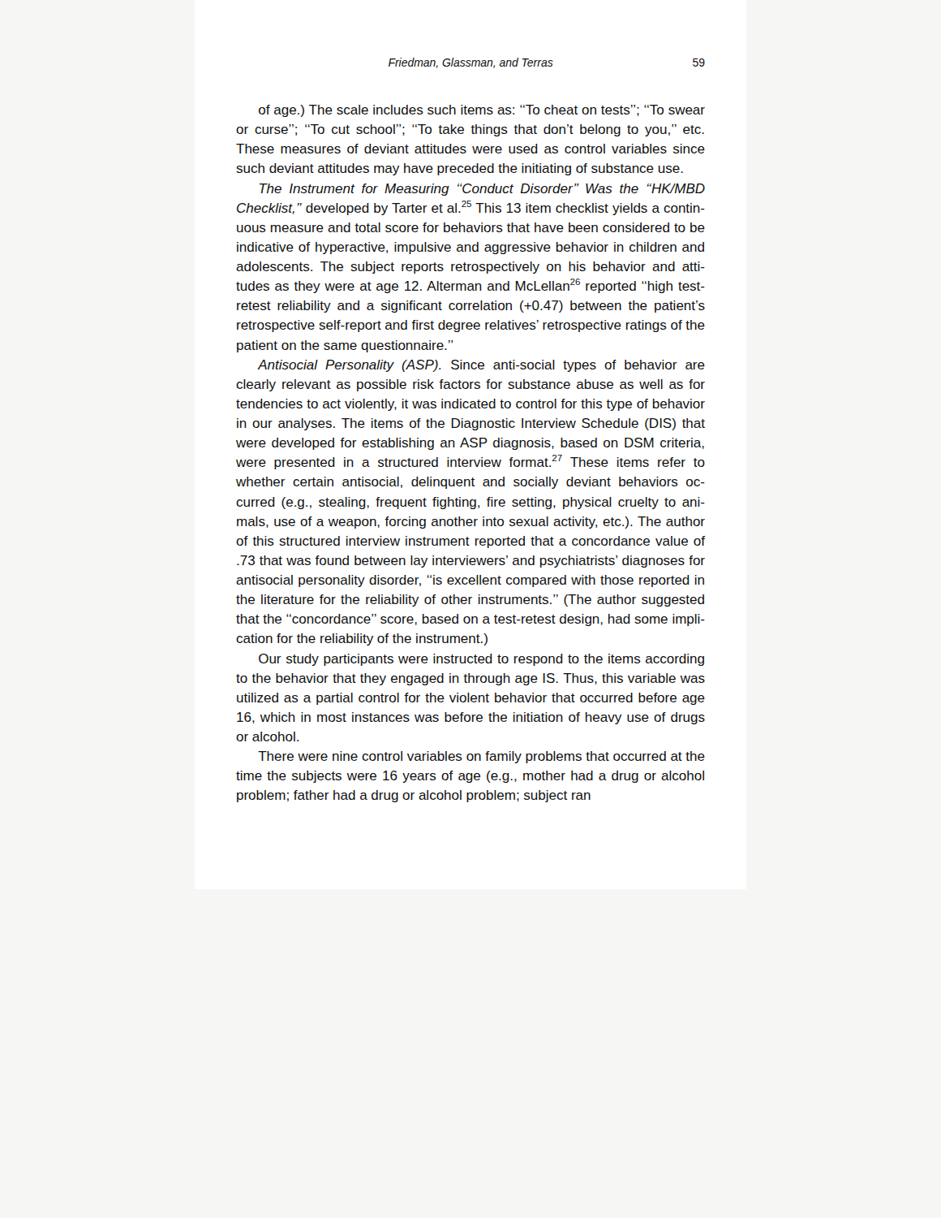Friedman, Glassman, and Terras 59
of age.) The scale includes such items as: ‘‘To cheat on tests’’; ‘‘To swear or curse’’; ‘‘To cut school’’; ‘‘To take things that don’t belong to you,’’ etc. These measures of deviant attitudes were used as control variables since such deviant attitudes may have preceded the initiating of substance use.
The Instrument for Measuring ‘‘Conduct Disorder’’ Was the ‘‘HK/MBD Checklist,’’ developed by Tarter et al.25 This 13 item checklist yields a continuous measure and total score for behaviors that have been considered to be indicative of hyperactive, impulsive and aggressive behavior in children and adolescents. The subject reports retrospectively on his behavior and attitudes as they were at age 12. Alterman and McLellan26 reported ‘‘high test-retest reliability and a significant correlation (+0.47) between the patient’s retrospective self-report and first degree relatives’ retrospective ratings of the patient on the same questionnaire.’’
Antisocial Personality (ASP). Since anti-social types of behavior are clearly relevant as possible risk factors for substance abuse as well as for tendencies to act violently, it was indicated to control for this type of behavior in our analyses. The items of the Diagnostic Interview Schedule (DIS) that were developed for establishing an ASP diagnosis, based on DSM criteria, were presented in a structured interview format.27 These items refer to whether certain antisocial, delinquent and socially deviant behaviors occurred (e.g., stealing, frequent fighting, fire setting, physical cruelty to animals, use of a weapon, forcing another into sexual activity, etc.). The author of this structured interview instrument reported that a concordance value of .73 that was found between lay interviewers’ and psychiatrists’ diagnoses for antisocial personality disorder, ‘‘is excellent compared with those reported in the literature for the reliability of other instruments.’’ (The author suggested that the ‘‘concordance’’ score, based on a test-retest design, had some implication for the reliability of the instrument.)
Our study participants were instructed to respond to the items according to the behavior that they engaged in through age IS. Thus, this variable was utilized as a partial control for the violent behavior that occurred before age 16, which in most instances was before the initiation of heavy use of drugs or alcohol.
There were nine control variables on family problems that occurred at the time the subjects were 16 years of age (e.g., mother had a drug or alcohol problem; father had a drug or alcohol problem; subject ran